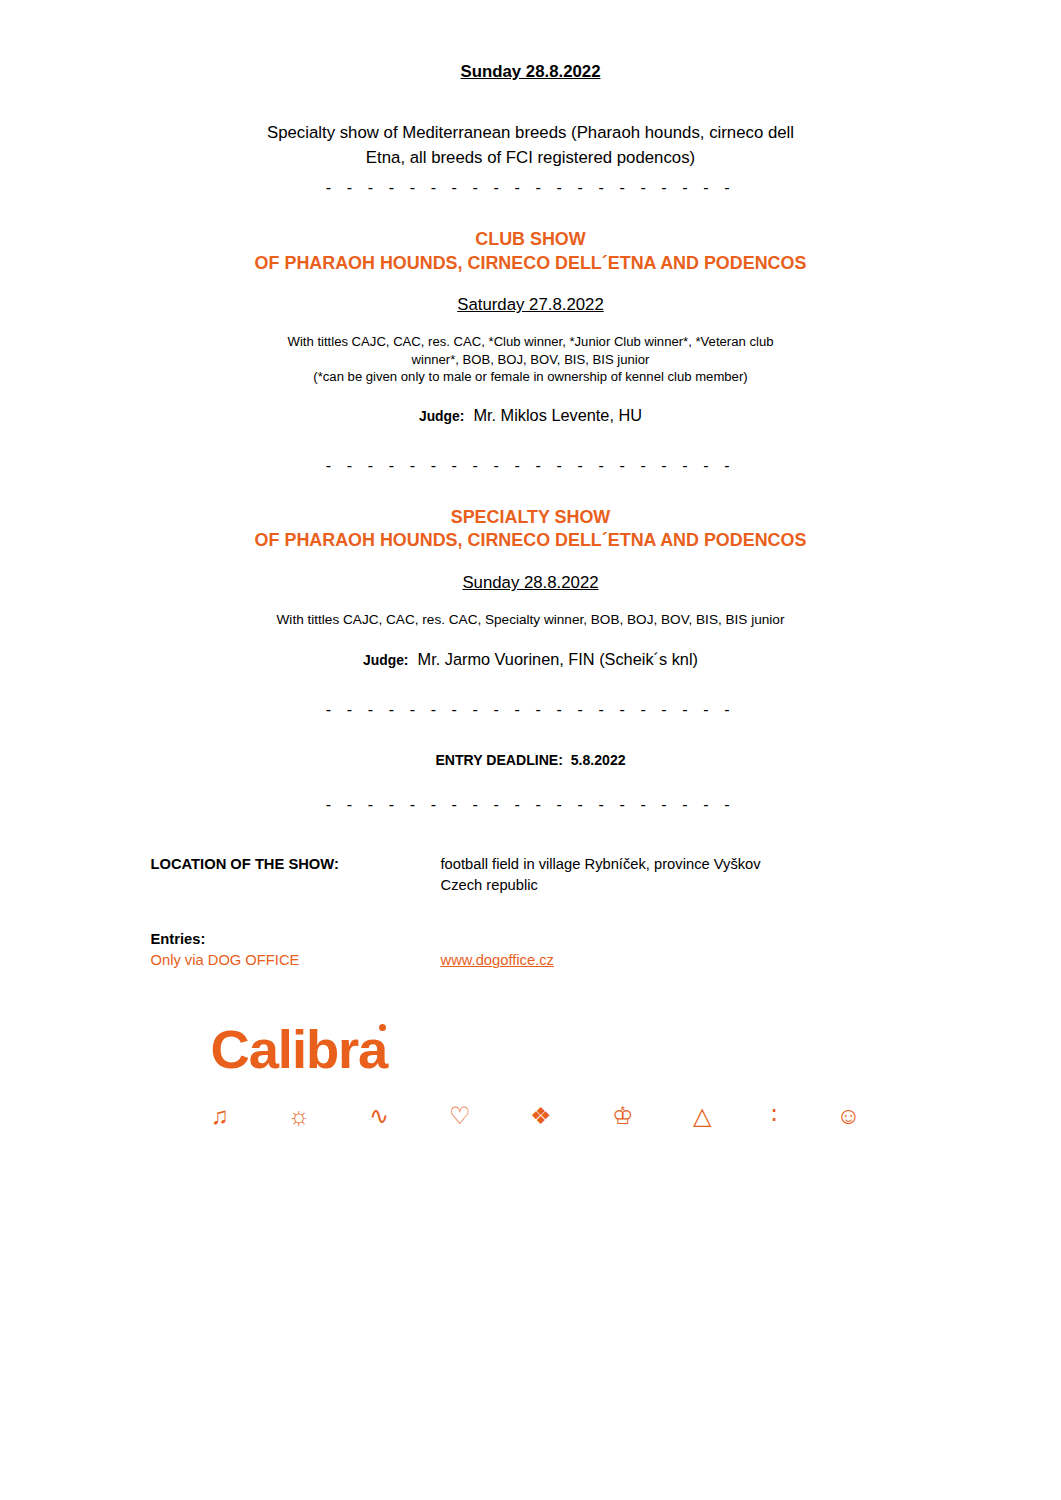Sunday 28.8.2022
Specialty show of Mediterranean breeds (Pharaoh hounds, cirneco dell
Etna, all breeds of FCI registered podencos)
- - - - - - - - - - - - - - - - - - - -
CLUB SHOW
OF PHARAOH HOUNDS, CIRNECO DELL´ETNA AND PODENCOS
Saturday 27.8.2022
With tittles CAJC, CAC, res. CAC, *Club winner, *Junior Club winner*, *Veteran club
winner*, BOB, BOJ, BOV, BIS, BIS junior
(*can be given only to male or female in ownership of kennel club member)
Judge: Mr. Miklos Levente, HU
- - - - - - - - - - - - - - - - - - - -
SPECIALTY SHOW
OF PHARAOH HOUNDS, CIRNECO DELL´ETNA AND PODENCOS
Sunday 28.8.2022
With tittles CAJC, CAC, res. CAC, Specialty winner, BOB, BOJ, BOV, BIS, BIS junior
Judge: Mr. Jarmo Vuorinen, FIN (Scheik´s knl)
- - - - - - - - - - - - - - - - - - - -
ENTRY DEADLINE: 5.8.2022
- - - - - - - - - - - - - - - - - - - -
LOCATION OF THE SHOW: football field in village Rybníček, province Vyškov
Czech republic
Entries:
Only via DOG OFFICE www.dogoffice.cz
Calibra
♫ ☼ ∿ ♡ ❖ ♔ △ ∶ ☺